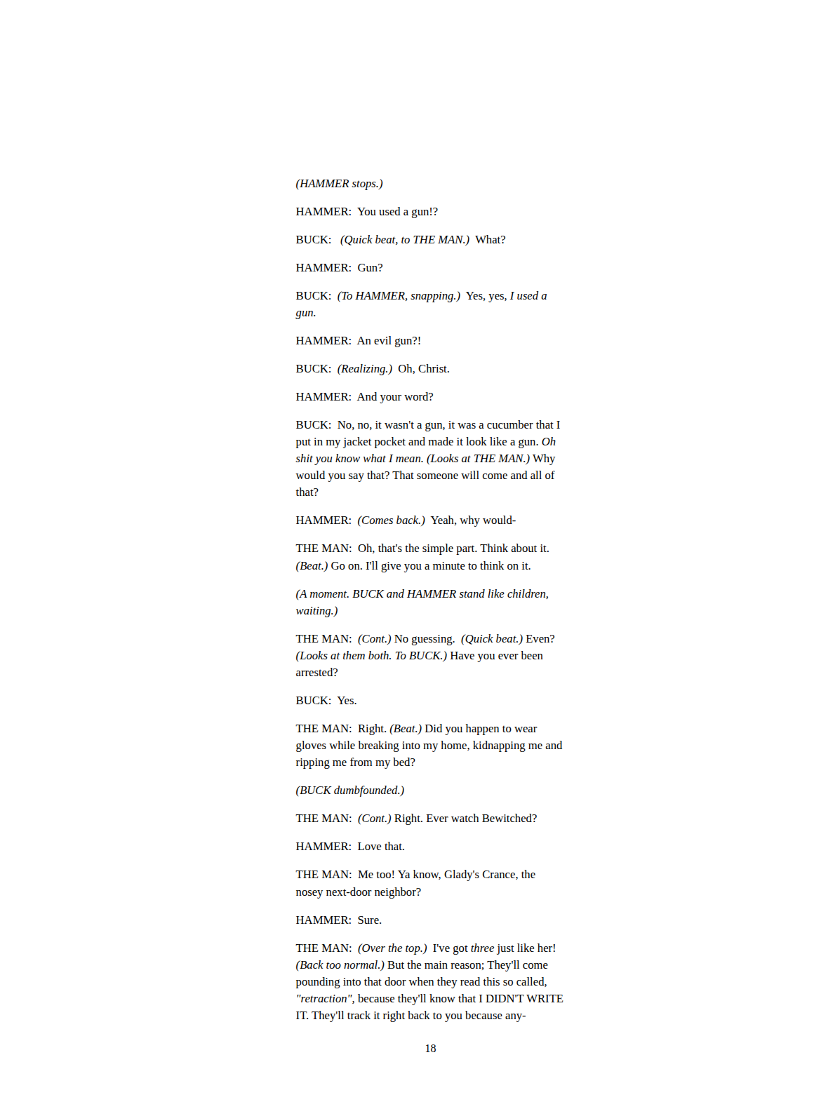(HAMMER stops.)
HAMMER: You used a gun!?
BUCK: (Quick beat, to THE MAN.) What?
HAMMER: Gun?
BUCK: (To HAMMER, snapping.) Yes, yes, I used a gun.
HAMMER: An evil gun?!
BUCK: (Realizing.) Oh, Christ.
HAMMER: And your word?
BUCK: No, no, it wasn't a gun, it was a cucumber that I put in my jacket pocket and made it look like a gun. Oh shit you know what I mean. (Looks at THE MAN.) Why would you say that? That someone will come and all of that?
HAMMER: (Comes back.) Yeah, why would-
THE MAN: Oh, that's the simple part. Think about it. (Beat.) Go on. I'll give you a minute to think on it.
(A moment. BUCK and HAMMER stand like children, waiting.)
THE MAN: (Cont.) No guessing. (Quick beat.) Even? (Looks at them both. To BUCK.) Have you ever been arrested?
BUCK: Yes.
THE MAN: Right. (Beat.) Did you happen to wear gloves while breaking into my home, kidnapping me and ripping me from my bed?
(BUCK dumbfounded.)
THE MAN: (Cont.) Right. Ever watch Bewitched?
HAMMER: Love that.
THE MAN: Me too! Ya know, Glady's Crance, the nosey next-door neighbor?
HAMMER: Sure.
THE MAN: (Over the top.) I've got three just like her! (Back too normal.) But the main reason; They'll come pounding into that door when they read this so called, "retraction", because they'll know that I DIDN'T WRITE IT. They'll track it right back to you because any-
18